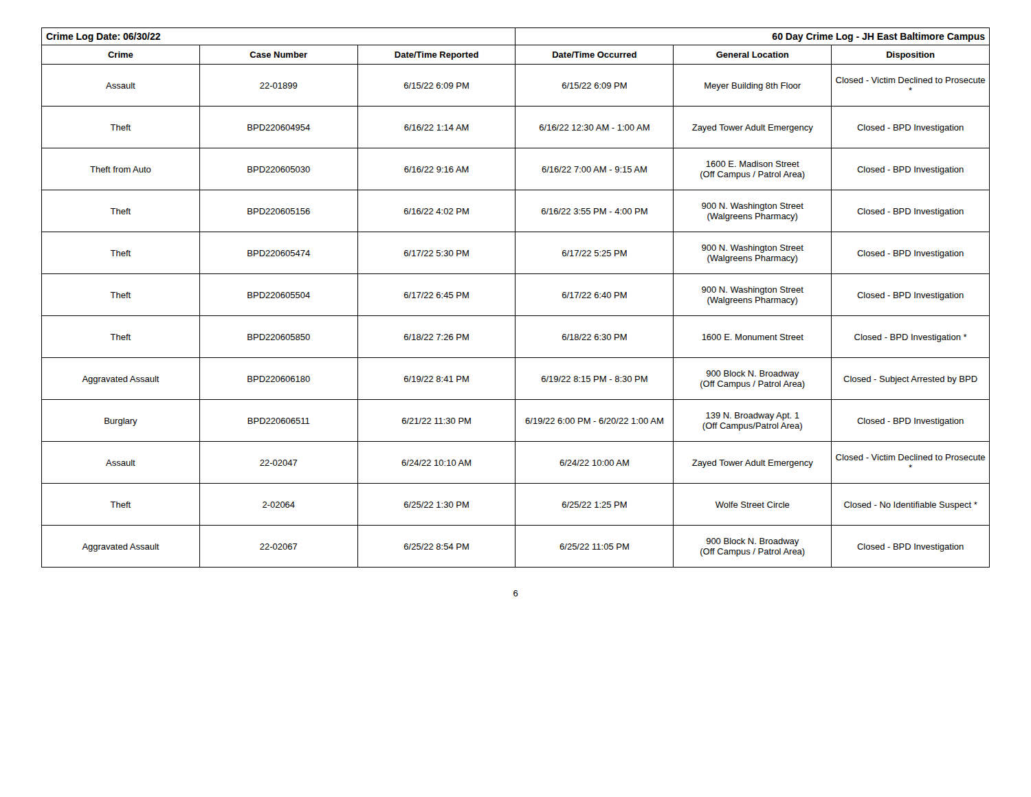| Crime Log Date: 06/30/22 | 60 Day Crime Log - JH East Baltimore Campus |
| --- | --- |
| Crime | Case Number | Date/Time Reported | Date/Time Occurred | General Location | Disposition |
| Assault | 22-01899 | 6/15/22 6:09 PM | 6/15/22 6:09 PM | Meyer Building 8th Floor | Closed - Victim Declined to Prosecute * |
| Theft | BPD220604954 | 6/16/22 1:14 AM | 6/16/22 12:30 AM - 1:00 AM | Zayed Tower Adult Emergency | Closed - BPD Investigation |
| Theft from Auto | BPD220605030 | 6/16/22 9:16 AM | 6/16/22 7:00 AM - 9:15 AM | 1600 E. Madison Street (Off Campus / Patrol Area) | Closed - BPD Investigation |
| Theft | BPD220605156 | 6/16/22 4:02 PM | 6/16/22 3:55 PM - 4:00 PM | 900 N. Washington Street (Walgreens Pharmacy) | Closed - BPD Investigation |
| Theft | BPD220605474 | 6/17/22 5:30 PM | 6/17/22 5:25 PM | 900 N. Washington Street (Walgreens Pharmacy) | Closed - BPD Investigation |
| Theft | BPD220605504 | 6/17/22 6:45 PM | 6/17/22 6:40 PM | 900 N. Washington Street (Walgreens Pharmacy) | Closed - BPD Investigation |
| Theft | BPD220605850 | 6/18/22 7:26 PM | 6/18/22 6:30 PM | 1600 E. Monument Street | Closed - BPD Investigation * |
| Aggravated Assault | BPD220606180 | 6/19/22 8:41 PM | 6/19/22 8:15 PM - 8:30 PM | 900 Block N. Broadway (Off Campus / Patrol Area) | Closed - Subject Arrested by BPD |
| Burglary | BPD220606511 | 6/21/22 11:30 PM | 6/19/22 6:00 PM - 6/20/22 1:00 AM | 139 N. Broadway Apt. 1 (Off Campus/Patrol Area) | Closed - BPD Investigation |
| Assault | 22-02047 | 6/24/22 10:10 AM | 6/24/22 10:00 AM | Zayed Tower Adult Emergency | Closed - Victim Declined to Prosecute * |
| Theft | 2-02064 | 6/25/22 1:30 PM | 6/25/22 1:25 PM | Wolfe Street Circle | Closed - No Identifiable Suspect * |
| Aggravated Assault | 22-02067 | 6/25/22 8:54 PM | 6/25/22 11:05 PM | 900 Block N. Broadway (Off Campus / Patrol Area) | Closed - BPD Investigation |
6